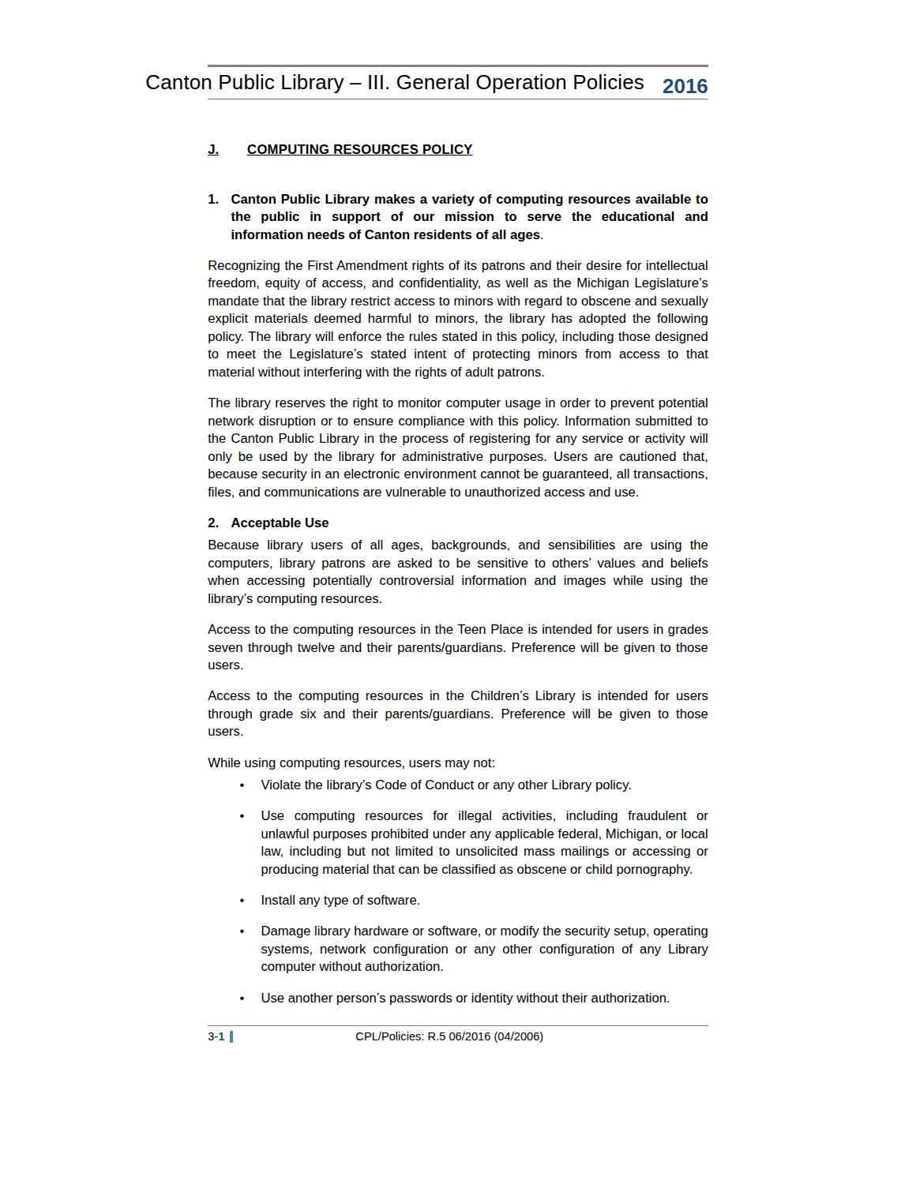Canton Public Library – III. General Operation Policies 2016
J. COMPUTING RESOURCES POLICY
1. Canton Public Library makes a variety of computing resources available to the public in support of our mission to serve the educational and information needs of Canton residents of all ages.
Recognizing the First Amendment rights of its patrons and their desire for intellectual freedom, equity of access, and confidentiality, as well as the Michigan Legislature’s mandate that the library restrict access to minors with regard to obscene and sexually explicit materials deemed harmful to minors, the library has adopted the following policy. The library will enforce the rules stated in this policy, including those designed to meet the Legislature’s stated intent of protecting minors from access to that material without interfering with the rights of adult patrons.
The library reserves the right to monitor computer usage in order to prevent potential network disruption or to ensure compliance with this policy. Information submitted to the Canton Public Library in the process of registering for any service or activity will only be used by the library for administrative purposes. Users are cautioned that, because security in an electronic environment cannot be guaranteed, all transactions, files, and communications are vulnerable to unauthorized access and use.
2. Acceptable Use
Because library users of all ages, backgrounds, and sensibilities are using the computers, library patrons are asked to be sensitive to others’ values and beliefs when accessing potentially controversial information and images while using the library’s computing resources.
Access to the computing resources in the Teen Place is intended for users in grades seven through twelve and their parents/guardians. Preference will be given to those users.
Access to the computing resources in the Children’s Library is intended for users through grade six and their parents/guardians. Preference will be given to those users.
While using computing resources, users may not:
• Violate the library’s Code of Conduct or any other Library policy.
• Use computing resources for illegal activities, including fraudulent or unlawful purposes prohibited under any applicable federal, Michigan, or local law, including but not limited to unsolicited mass mailings or accessing or producing material that can be classified as obscene or child pornography.
• Install any type of software.
• Damage library hardware or software, or modify the security setup, operating systems, network configuration or any other configuration of any Library computer without authorization.
• Use another person’s passwords or identity without their authorization.
3-1 CPL/Policies: R.5 06/2016 (04/2006)